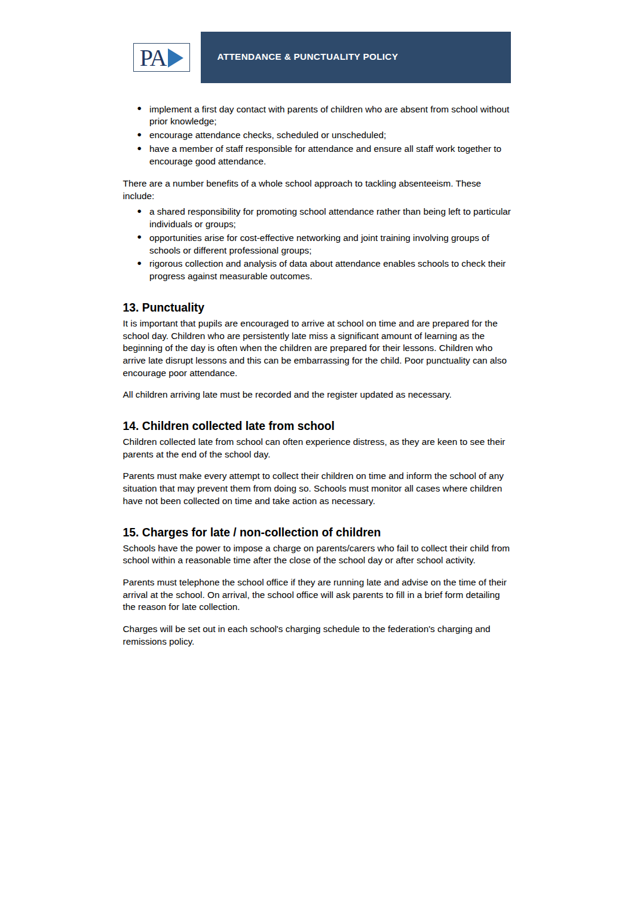PA
Attendance & Punctuality Policy
implement a first day contact with parents of children who are absent from school without prior knowledge;
encourage attendance checks, scheduled or unscheduled;
have a member of staff responsible for attendance and ensure all staff work together to encourage good attendance.
There are a number benefits of a whole school approach to tackling absenteeism. These include:
a shared responsibility for promoting school attendance rather than being left to particular individuals or groups;
opportunities arise for cost-effective networking and joint training involving groups of schools or different professional groups;
rigorous collection and analysis of data about attendance enables schools to check their progress against measurable outcomes.
13. Punctuality
It is important that pupils are encouraged to arrive at school on time and are prepared for the school day. Children who are persistently late miss a significant amount of learning as the beginning of the day is often when the children are prepared for their lessons. Children who arrive late disrupt lessons and this can be embarrassing for the child. Poor punctuality can also encourage poor attendance.
All children arriving late must be recorded and the register updated as necessary.
14. Children collected late from school
Children collected late from school can often experience distress, as they are keen to see their parents at the end of the school day.
Parents must make every attempt to collect their children on time and inform the school of any situation that may prevent them from doing so. Schools must monitor all cases where children have not been collected on time and take action as necessary.
15. Charges for late / non-collection of children
Schools have the power to impose a charge on parents/carers who fail to collect their child from school within a reasonable time after the close of the school day or after school activity.
Parents must telephone the school office if they are running late and advise on the time of their arrival at the school. On arrival, the school office will ask parents to fill in a brief form detailing the reason for late collection.
Charges will be set out in each school's charging schedule to the federation's charging and remissions policy.